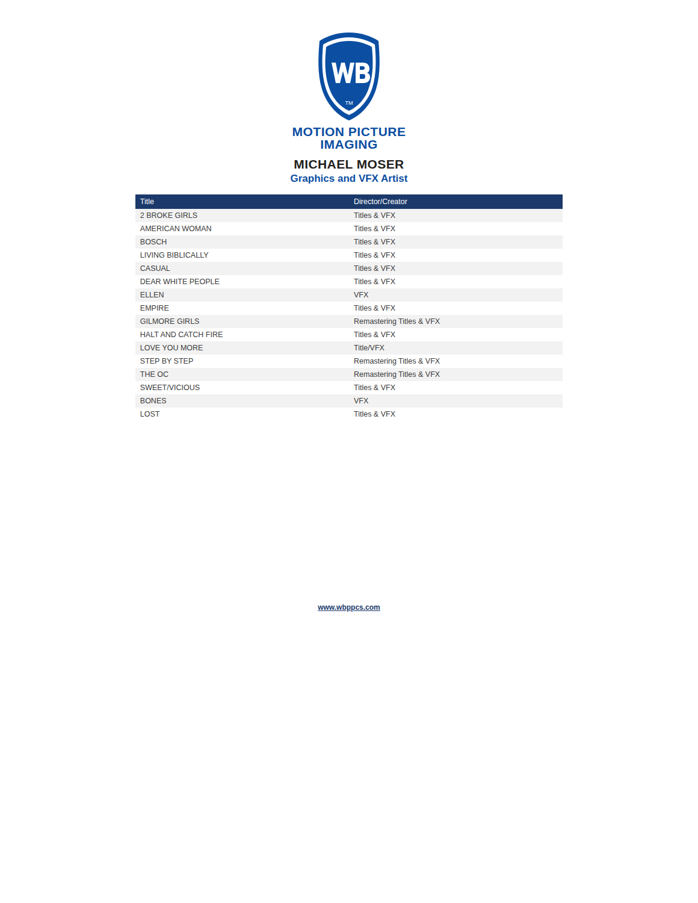TM
MOTION PICTURE
IMAGING
MICHAEL MOSER
Graphics and VFX Artist
| Title | Director/Creator |
| --- | --- |
| 2 BROKE GIRLS | Titles & VFX |
| AMERICAN WOMAN | Titles & VFX |
| BOSCH | Titles & VFX |
| LIVING BIBLICALLY | Titles & VFX |
| CASUAL | Titles & VFX |
| DEAR WHITE PEOPLE | Titles & VFX |
| ELLEN | VFX |
| EMPIRE | Titles & VFX |
| GILMORE GIRLS | Remastering Titles & VFX |
| HALT AND CATCH FIRE | Titles & VFX |
| LOVE YOU MORE | Title/VFX |
| STEP BY STEP | Remastering Titles & VFX |
| THE OC | Remastering Titles & VFX |
| SWEET/VICIOUS | Titles & VFX |
| BONES | VFX |
| LOST | Titles & VFX |
www.wbppcs.com